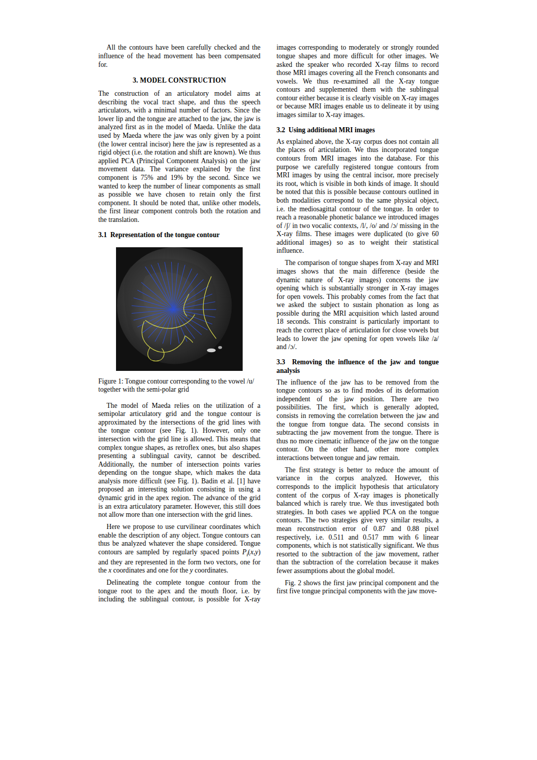All the contours have been carefully checked and the influence of the head movement has been compensated for.
3. Model Construction
The construction of an articulatory model aims at describing the vocal tract shape, and thus the speech articulators, with a minimal number of factors. Since the lower lip and the tongue are attached to the jaw, the jaw is analyzed first as in the model of Maeda. Unlike the data used by Maeda where the jaw was only given by a point (the lower central incisor) here the jaw is represented as a rigid object (i.e. the rotation and shift are known). We thus applied PCA (Principal Component Analysis) on the jaw movement data. The variance explained by the first component is 75% and 19% by the second. Since we wanted to keep the number of linear components as small as possible we have chosen to retain only the first component. It should be noted that, unlike other models, the first linear component controls both the rotation and the translation.
3.1 Representation of the tongue contour
Figure 1: Tongue contour corresponding to the vowel /u/ together with the semi-polar grid
The model of Maeda relies on the utilization of a semipolar articulatory grid and the tongue contour is approximated by the intersections of the grid lines with the tongue contour (see Fig. 1). However, only one intersection with the grid line is allowed. This means that complex tongue shapes, as retroflex ones, but also shapes presenting a sublingual cavity, cannot be described. Additionally, the number of intersection points varies depending on the tongue shape, which makes the data analysis more difficult (see Fig. 1). Badin et al. [1] have proposed an interesting solution consisting in using a dynamic grid in the apex region. The advance of the grid is an extra articulatory parameter. However, this still does not allow more than one intersection with the grid lines.
Here we propose to use curvilinear coordinates which enable the description of any object. Tongue contours can thus be analyzed whatever the shape considered. Tongue contours are sampled by regularly spaced points Pi(x,y) and they are represented in the form two vectors, one for the x coordinates and one for the y coordinates.
Delineating the complete tongue contour from the tongue root to the apex and the mouth floor, i.e. by including the sublingual contour, is possible for X-ray images corresponding to moderately or strongly rounded tongue shapes and more difficult for other images. We asked the speaker who recorded X-ray films to record those MRI images covering all the French consonants and vowels. We thus re-examined all the X-ray tongue contours and supplemented them with the sublingual contour either because it is clearly visible on X-ray images or because MRI images enable us to delineate it by using images similar to X-ray images.
3.2 Using additional MRI images
As explained above, the X-ray corpus does not contain all the places of articulation. We thus incorporated tongue contours from MRI images into the database. For this purpose we carefully registered tongue contours from MRI images by using the central incisor, more precisely its root, which is visible in both kinds of image. It should be noted that this is possible because contours outlined in both modalities correspond to the same physical object, i.e. the mediosagittal contour of the tongue. In order to reach a reasonable phonetic balance we introduced images of /ʃ/ in two vocalic contexts, /l/, /o/ and /ɔ/ missing in the X-ray films. These images were duplicated (to give 60 additional images) so as to weight their statistical influence.
The comparison of tongue shapes from X-ray and MRI images shows that the main difference (beside the dynamic nature of X-ray images) concerns the jaw opening which is substantially stronger in X-ray images for open vowels. This probably comes from the fact that we asked the subject to sustain phonation as long as possible during the MRI acquisition which lasted around 18 seconds. This constraint is particularly important to reach the correct place of articulation for close vowels but leads to lower the jaw opening for open vowels like /a/ and /ɔ/.
3.3 Removing the influence of the jaw and tongue analysis
The influence of the jaw has to be removed from the tongue contours so as to find modes of its deformation independent of the jaw position. There are two possibilities. The first, which is generally adopted, consists in removing the correlation between the jaw and the tongue from tongue data. The second consists in subtracting the jaw movement from the tongue. There is thus no more cinematic influence of the jaw on the tongue contour. On the other hand, other more complex interactions between tongue and jaw remain.
The first strategy is better to reduce the amount of variance in the corpus analyzed. However, this corresponds to the implicit hypothesis that articulatory content of the corpus of X-ray images is phonetically balanced which is rarely true. We thus investigated both strategies. In both cases we applied PCA on the tongue contours. The two strategies give very similar results, a mean reconstruction error of 0.87 and 0.88 pixel respectively, i.e. 0.511 and 0.517 mm with 6 linear components, which is not statistically significant. We thus resorted to the subtraction of the jaw movement, rather than the subtraction of the correlation because it makes fewer assumptions about the global model.
Fig. 2 shows the first jaw principal component and the first five tongue principal components with the jaw move-